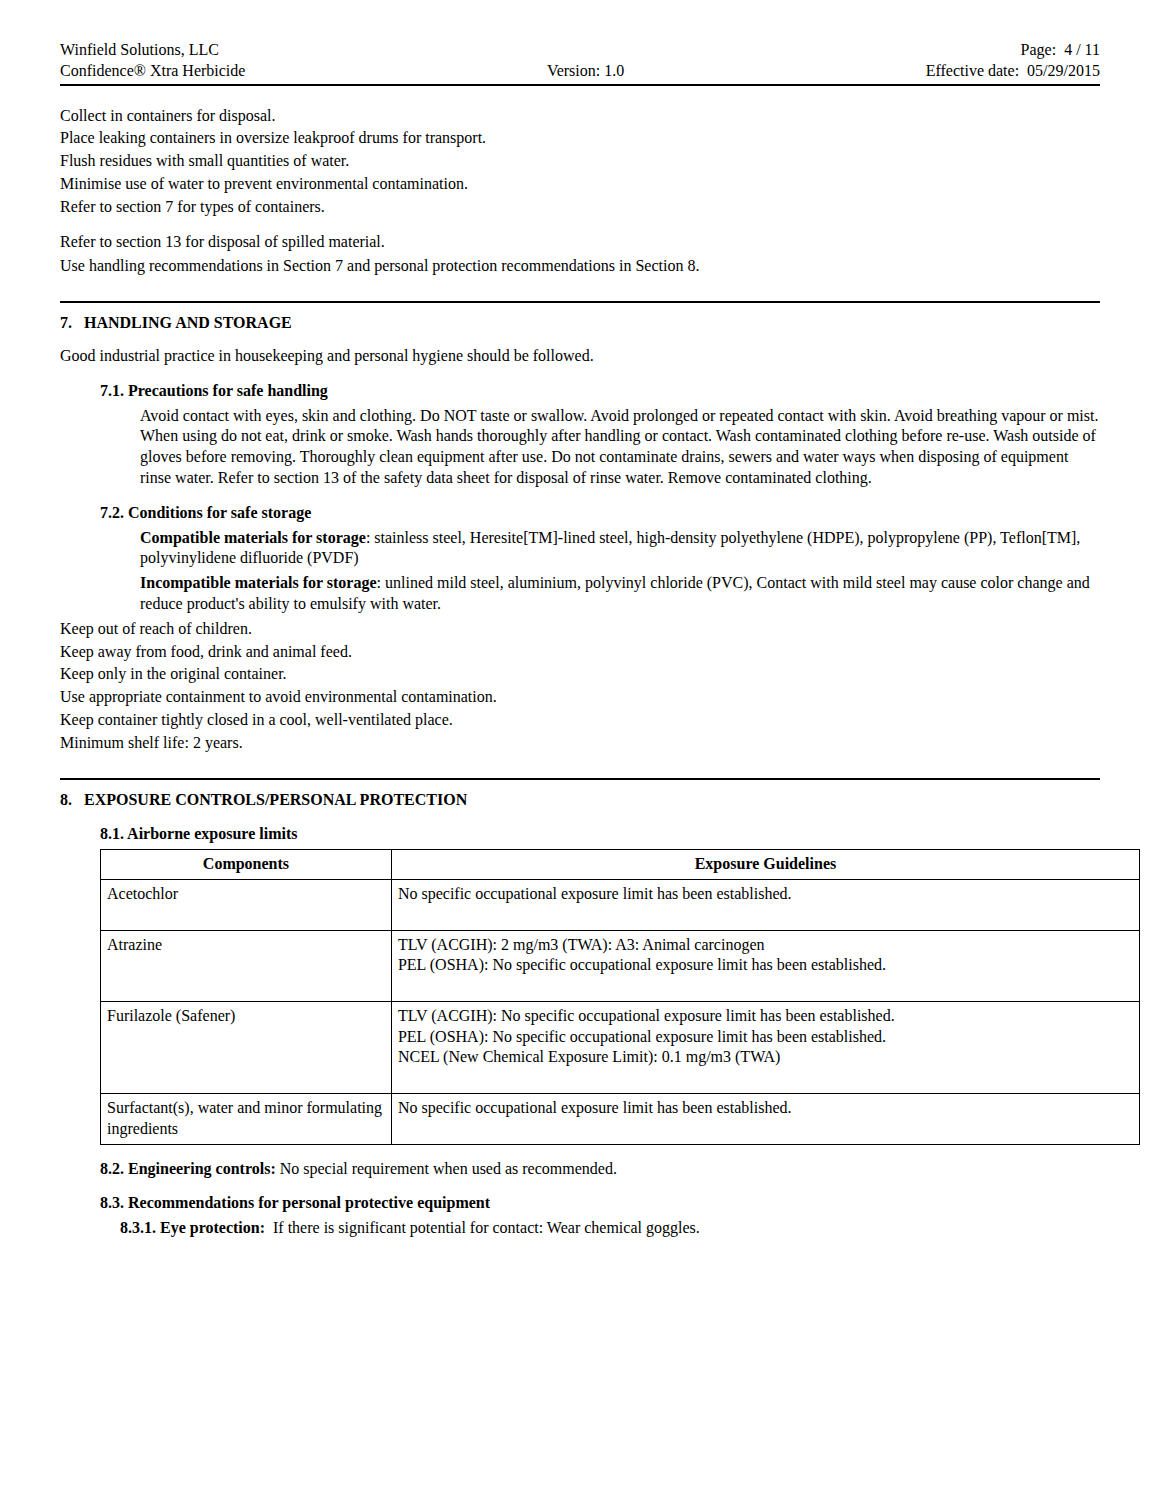Winfield Solutions, LLC
Page: 4 / 11
Confidence® Xtra Herbicide
Version: 1.0
Effective date: 05/29/2015
Collect in containers for disposal.
Place leaking containers in oversize leakproof drums for transport.
Flush residues with small quantities of water.
Minimise use of water to prevent environmental contamination.
Refer to section 7 for types of containers.
Refer to section 13 for disposal of spilled material.
Use handling recommendations in Section 7 and personal protection recommendations in Section 8.
7. HANDLING AND STORAGE
Good industrial practice in housekeeping and personal hygiene should be followed.
7.1. Precautions for safe handling
Avoid contact with eyes, skin and clothing. Do NOT taste or swallow. Avoid prolonged or repeated contact with skin. Avoid breathing vapour or mist. When using do not eat, drink or smoke. Wash hands thoroughly after handling or contact. Wash contaminated clothing before re-use. Wash outside of gloves before removing. Thoroughly clean equipment after use. Do not contaminate drains, sewers and water ways when disposing of equipment rinse water. Refer to section 13 of the safety data sheet for disposal of rinse water. Remove contaminated clothing.
7.2. Conditions for safe storage
Compatible materials for storage: stainless steel, Heresite[TM]-lined steel, high-density polyethylene (HDPE), polypropylene (PP), Teflon[TM], polyvinylidene difluoride (PVDF)
Incompatible materials for storage: unlined mild steel, aluminium, polyvinyl chloride (PVC), Contact with mild steel may cause color change and reduce product's ability to emulsify with water.
Keep out of reach of children.
Keep away from food, drink and animal feed.
Keep only in the original container.
Use appropriate containment to avoid environmental contamination.
Keep container tightly closed in a cool, well-ventilated place.
Minimum shelf life: 2 years.
8. EXPOSURE CONTROLS/PERSONAL PROTECTION
8.1. Airborne exposure limits
| Components | Exposure Guidelines |
| --- | --- |
| Acetochlor | No specific occupational exposure limit has been established. |
| Atrazine | TLV (ACGIH): 2 mg/m3 (TWA): A3: Animal carcinogen PEL (OSHA): No specific occupational exposure limit has been established. |
| Furilazole (Safener) | TLV (ACGIH): No specific occupational exposure limit has been established. PEL (OSHA): No specific occupational exposure limit has been established. NCEL (New Chemical Exposure Limit): 0.1 mg/m3 (TWA) |
| Surfactant(s), water and minor formulating ingredients | No specific occupational exposure limit has been established. |
8.2. Engineering controls: No special requirement when used as recommended.
8.3. Recommendations for personal protective equipment
8.3.1. Eye protection: If there is significant potential for contact: Wear chemical goggles.